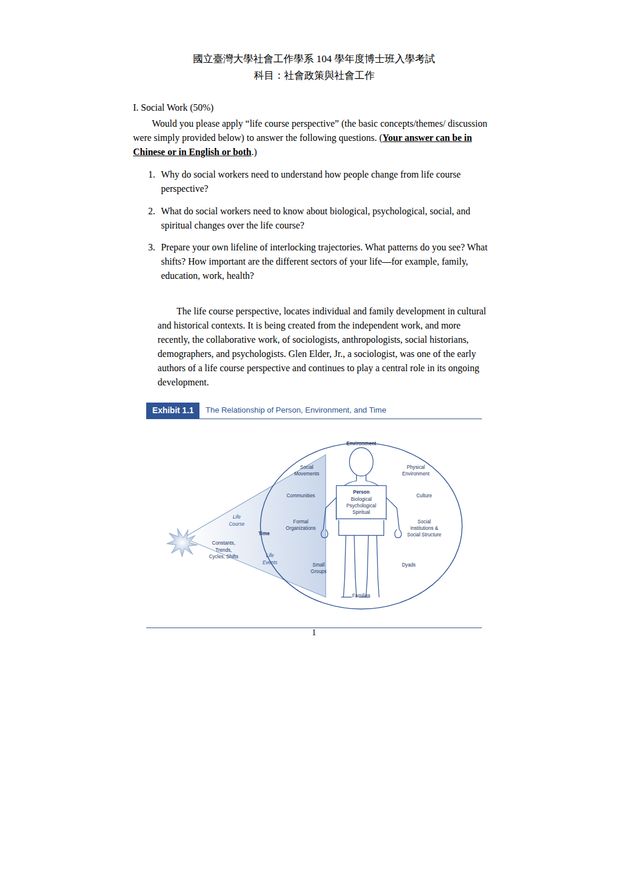國立臺灣大學社會工作學系 104 學年度博士班入學考試 科目：社會政策與社會工作
I. Social Work (50%)
Would you please apply “life course perspective” (the basic concepts/themes/ discussion were simply provided below) to answer the following questions. (Your answer can be in Chinese or in English or both.)
Why do social workers need to understand how people change from life course perspective?
What do social workers need to know about biological, psychological, social, and spiritual changes over the life course?
Prepare your own lifeline of interlocking trajectories. What patterns do you see? What shifts? How important are the different sectors of your life—for example, family, education, work, health?
The life course perspective, locates individual and family development in cultural and historical contexts. It is being created from the independent work, and more recently, the collaborative work, of sociologists, anthropologists, social historians, demographers, and psychologists. Glen Elder, Jr., a sociologist, was one of the early authors of a life course perspective and continues to play a central role in its ongoing development.
Exhibit 1.1
The Relationship of Person, Environment, and Time
Person Biological Psychological Spiritual Environment Social Movements Communities Formal Organizations Small Groups Physical Environment Culture Social Institutions & Social Structure Dyads Families Life Course Time Constants, Trends, Cycles, Shifts Life Events
1